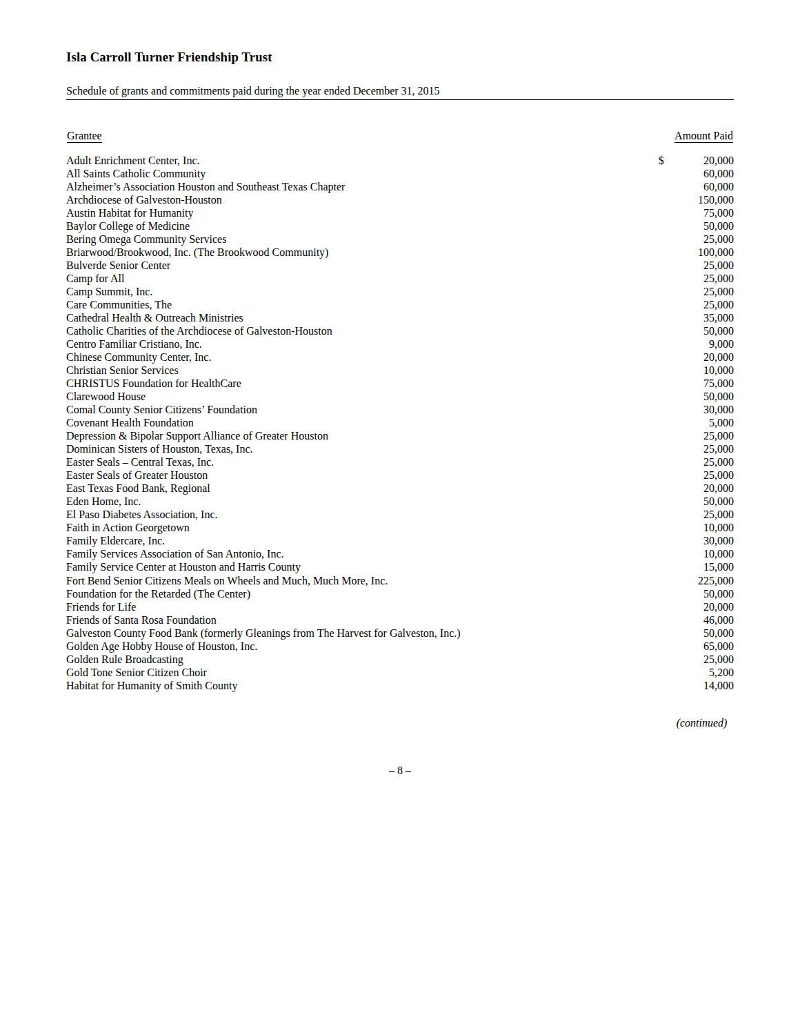Isla Carroll Turner Friendship Trust
Schedule of grants and commitments paid during the year ended December 31, 2015
| Grantee | Amount Paid |
| --- | --- |
| Adult Enrichment Center, Inc. | $ | 20,000 |
| All Saints Catholic Community | | 60,000 |
| Alzheimer’s Association Houston and Southeast Texas Chapter | | 60,000 |
| Archdiocese of Galveston-Houston | | 150,000 |
| Austin Habitat for Humanity | | 75,000 |
| Baylor College of Medicine | | 50,000 |
| Bering Omega Community Services | | 25,000 |
| Briarwood/Brookwood, Inc. (The Brookwood Community) | | 100,000 |
| Bulverde Senior Center | | 25,000 |
| Camp for All | | 25,000 |
| Camp Summit, Inc. | | 25,000 |
| Care Communities, The | | 25,000 |
| Cathedral Health & Outreach Ministries | | 35,000 |
| Catholic Charities of the Archdiocese of Galveston-Houston | | 50,000 |
| Centro Familiar Cristiano, Inc. | | 9,000 |
| Chinese Community Center, Inc. | | 20,000 |
| Christian Senior Services | | 10,000 |
| CHRISTUS Foundation for HealthCare | | 75,000 |
| Clarewood House | | 50,000 |
| Comal County Senior Citizens’ Foundation | | 30,000 |
| Covenant Health Foundation | | 5,000 |
| Depression & Bipolar Support Alliance of Greater Houston | | 25,000 |
| Dominican Sisters of Houston, Texas, Inc. | | 25,000 |
| Easter Seals – Central Texas, Inc. | | 25,000 |
| Easter Seals of Greater Houston | | 25,000 |
| East Texas Food Bank, Regional | | 20,000 |
| Eden Home, Inc. | | 50,000 |
| El Paso Diabetes Association, Inc. | | 25,000 |
| Faith in Action Georgetown | | 10,000 |
| Family Eldercare, Inc. | | 30,000 |
| Family Services Association of San Antonio, Inc. | | 10,000 |
| Family Service Center at Houston and Harris County | | 15,000 |
| Fort Bend Senior Citizens Meals on Wheels and Much, Much More, Inc. | | 225,000 |
| Foundation for the Retarded (The Center) | | 50,000 |
| Friends for Life | | 20,000 |
| Friends of Santa Rosa Foundation | | 46,000 |
| Galveston County Food Bank (formerly Gleanings from The Harvest for Galveston, Inc.) | | 50,000 |
| Golden Age Hobby House of Houston, Inc. | | 65,000 |
| Golden Rule Broadcasting | | 25,000 |
| Gold Tone Senior Citizen Choir | | 5,200 |
| Habitat for Humanity of Smith County | | 14,000 |
(continued)
– 8 –